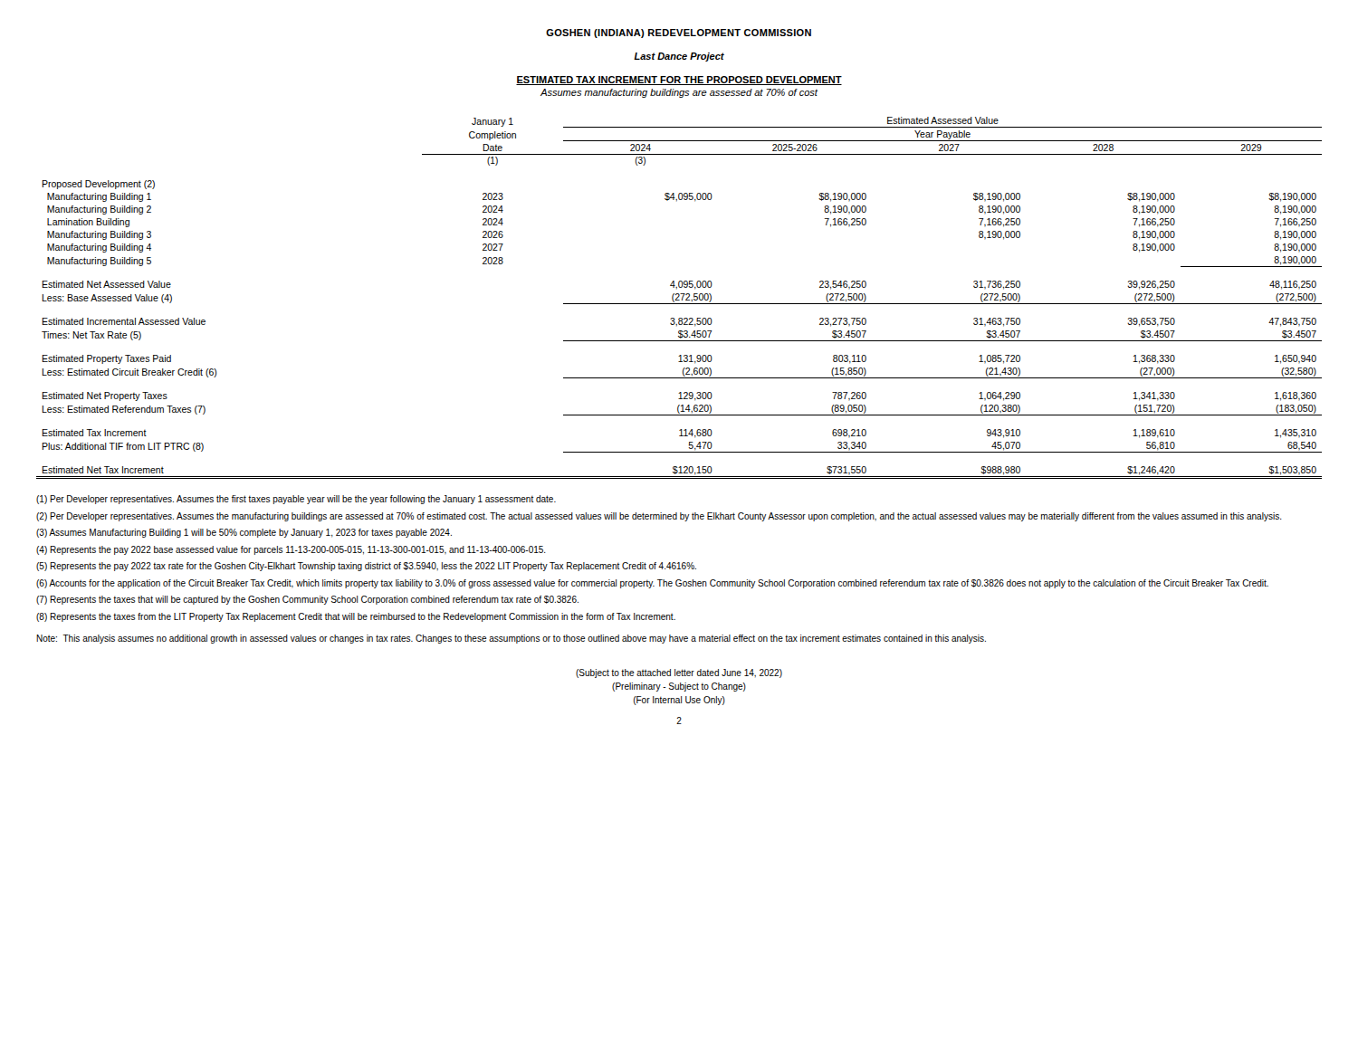GOSHEN (INDIANA) REDEVELOPMENT COMMISSION
Last Dance Project
ESTIMATED TAX INCREMENT FOR THE PROPOSED DEVELOPMENT
Assumes manufacturing buildings are assessed at 70% of cost
| | January 1 | Estimated Assessed Value |
| --- | --- | --- |
| | Completion | Year Payable |
| | Date | 2024 | 2025-2026 | 2027 | 2028 | 2029 |
| | (1) | (3) | | | | |
| Proposed Development (2) | | | | | | |
| Manufacturing Building 1 | 2023 | $4,095,000 | $8,190,000 | $8,190,000 | $8,190,000 | $8,190,000 |
| Manufacturing Building 2 | 2024 | | 8,190,000 | 8,190,000 | 8,190,000 | 8,190,000 |
| Lamination Building | 2024 | | 7,166,250 | 7,166,250 | 7,166,250 | 7,166,250 |
| Manufacturing Building 3 | 2026 | | | 8,190,000 | 8,190,000 | 8,190,000 |
| Manufacturing Building 4 | 2027 | | | | 8,190,000 | 8,190,000 |
| Manufacturing Building 5 | 2028 | | | | | 8,190,000 |
| Estimated Net Assessed Value | | 4,095,000 | 23,546,250 | 31,736,250 | 39,926,250 | 48,116,250 |
| Less: Base Assessed Value (4) | | (272,500) | (272,500) | (272,500) | (272,500) | (272,500) |
| Estimated Incremental Assessed Value | | 3,822,500 | 23,273,750 | 31,463,750 | 39,653,750 | 47,843,750 |
| Times: Net Tax Rate (5) | | $3.4507 | $3.4507 | $3.4507 | $3.4507 | $3.4507 |
| Estimated Property Taxes Paid | | 131,900 | 803,110 | 1,085,720 | 1,368,330 | 1,650,940 |
| Less: Estimated Circuit Breaker Credit (6) | | (2,600) | (15,850) | (21,430) | (27,000) | (32,580) |
| Estimated Net Property Taxes | | 129,300 | 787,260 | 1,064,290 | 1,341,330 | 1,618,360 |
| Less: Estimated Referendum Taxes (7) | | (14,620) | (89,050) | (120,380) | (151,720) | (183,050) |
| Estimated Tax Increment | | 114,680 | 698,210 | 943,910 | 1,189,610 | 1,435,310 |
| Plus: Additional TIF from LIT PTRC (8) | | 5,470 | 33,340 | 45,070 | 56,810 | 68,540 |
| Estimated Net Tax Increment | | $120,150 | $731,550 | $988,980 | $1,246,420 | $1,503,850 |
(1) Per Developer representatives. Assumes the first taxes payable year will be the year following the January 1 assessment date.
(2) Per Developer representatives. Assumes the manufacturing buildings are assessed at 70% of estimated cost. The actual assessed values will be determined by the Elkhart County Assessor upon completion, and the actual assessed values may be materially different from the values assumed in this analysis.
(3) Assumes Manufacturing Building 1 will be 50% complete by January 1, 2023 for taxes payable 2024.
(4) Represents the pay 2022 base assessed value for parcels 11-13-200-005-015, 11-13-300-001-015, and 11-13-400-006-015.
(5) Represents the pay 2022 tax rate for the Goshen City-Elkhart Township taxing district of $3.5940, less the 2022 LIT Property Tax Replacement Credit of 4.4616%.
(6) Accounts for the application of the Circuit Breaker Tax Credit, which limits property tax liability to 3.0% of gross assessed value for commercial property. The Goshen Community School Corporation combined referendum tax rate of $0.3826 does not apply to the calculation of the Circuit Breaker Tax Credit.
(7) Represents the taxes that will be captured by the Goshen Community School Corporation combined referendum tax rate of $0.3826.
(8) Represents the taxes from the LIT Property Tax Replacement Credit that will be reimbursed to the Redevelopment Commission in the form of Tax Increment.
Note: This analysis assumes no additional growth in assessed values or changes in tax rates. Changes to these assumptions or to those outlined above may have a material effect on the tax increment estimates contained in this analysis.
(Subject to the attached letter dated June 14, 2022)
(Preliminary - Subject to Change)
(For Internal Use Only)
2